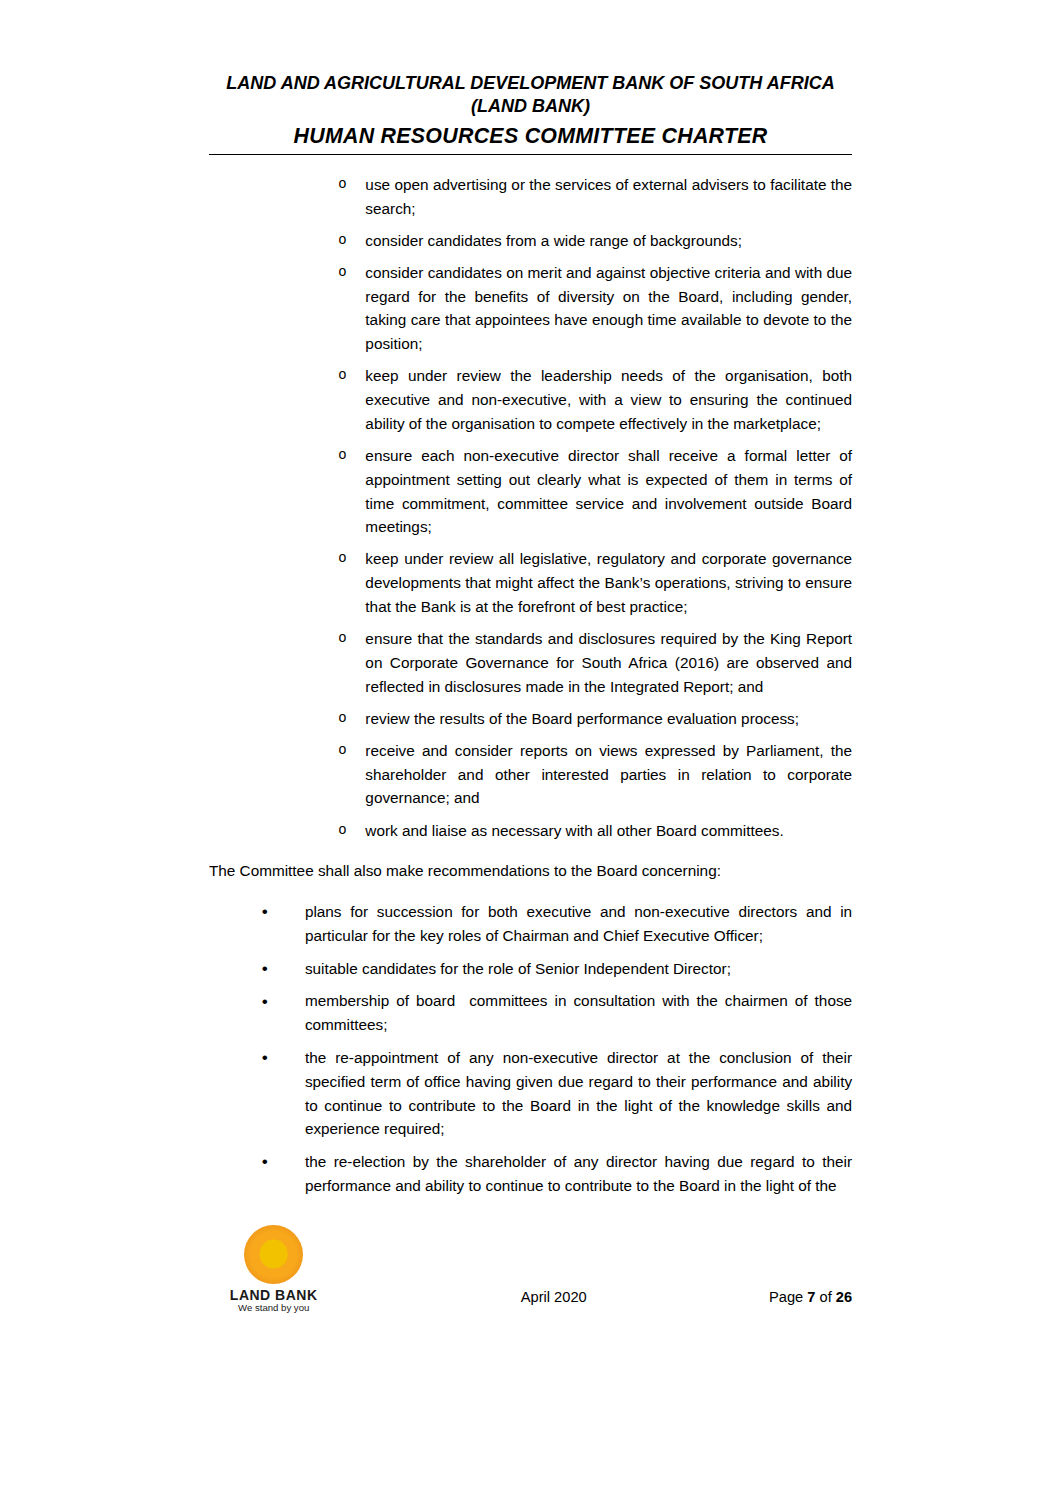LAND AND AGRICULTURAL DEVELOPMENT BANK OF SOUTH AFRICA
(LAND BANK)
HUMAN RESOURCES COMMITTEE CHARTER
use open advertising or the services of external advisers to facilitate the search;
consider candidates from a wide range of backgrounds;
consider candidates on merit and against objective criteria and with due regard for the benefits of diversity on the Board, including gender, taking care that appointees have enough time available to devote to the position;
keep under review the leadership needs of the organisation, both executive and non-executive, with a view to ensuring the continued ability of the organisation to compete effectively in the marketplace;
ensure each non-executive director shall receive a formal letter of appointment setting out clearly what is expected of them in terms of time commitment, committee service and involvement outside Board meetings;
keep under review all legislative, regulatory and corporate governance developments that might affect the Bank’s operations, striving to ensure that the Bank is at the forefront of best practice;
ensure that the standards and disclosures required by the King Report on Corporate Governance for South Africa (2016) are observed and reflected in disclosures made in the Integrated Report; and
review the results of the Board performance evaluation process;
receive and consider reports on views expressed by Parliament, the shareholder and other interested parties in relation to corporate governance; and
work and liaise as necessary with all other Board committees.
The Committee shall also make recommendations to the Board concerning:
plans for succession for both executive and non-executive directors and in particular for the key roles of Chairman and Chief Executive Officer;
suitable candidates for the role of Senior Independent Director;
membership of board committees in consultation with the chairmen of those committees;
the re-appointment of any non-executive director at the conclusion of their specified term of office having given due regard to their performance and ability to continue to contribute to the Board in the light of the knowledge skills and experience required;
the re-election by the shareholder of any director having due regard to their performance and ability to continue to contribute to the Board in the light of the
LAND BANK
We stand by you
April 2020
Page 7 of 26